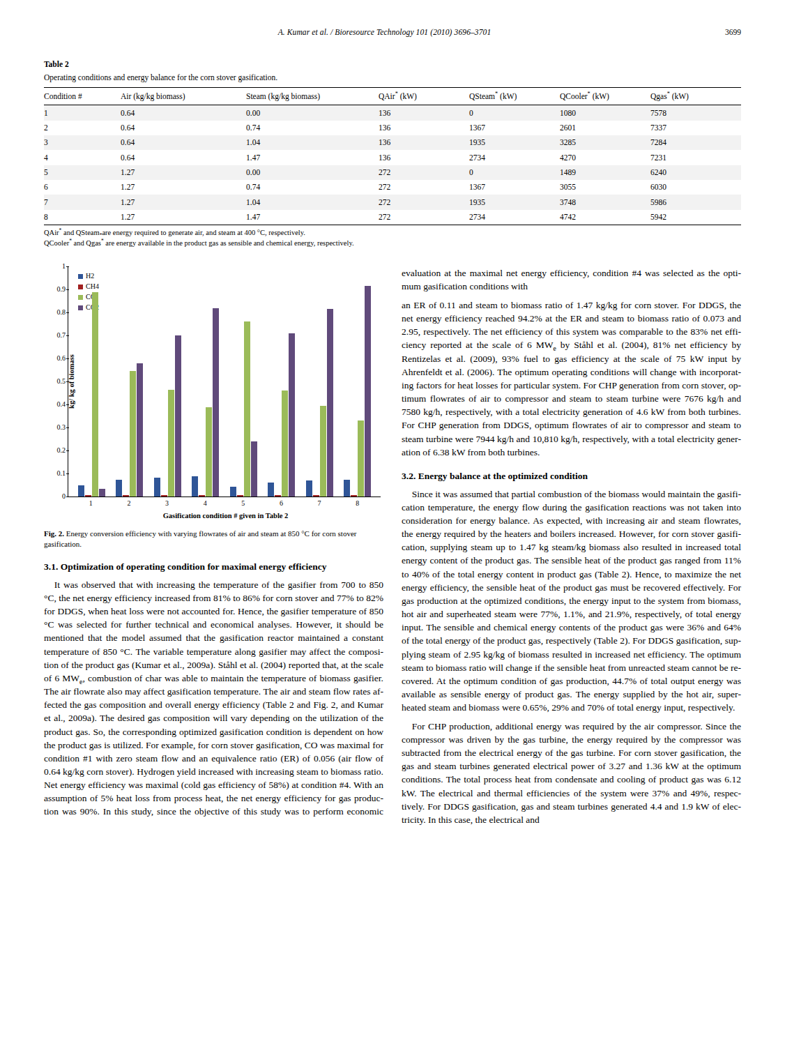A. Kumar et al. / Bioresource Technology 101 (2010) 3696–3701 3699
Table 2
Operating conditions and energy balance for the corn stover gasification.
| Condition # | Air (kg/kg biomass) | Steam (kg/kg biomass) | QAir * (kW) | QSteam * (kW) | QCooler * (kW) | Qgas * (kW) |
| --- | --- | --- | --- | --- | --- | --- |
| 1 | 0.64 | 0.00 | 136 | 0 | 1080 | 7578 |
| 2 | 0.64 | 0.74 | 136 | 1367 | 2601 | 7337 |
| 3 | 0.64 | 1.04 | 136 | 1935 | 3285 | 7284 |
| 4 | 0.64 | 1.47 | 136 | 2734 | 4270 | 7231 |
| 5 | 1.27 | 0.00 | 272 | 0 | 1489 | 6240 |
| 6 | 1.27 | 0.74 | 272 | 1367 | 3055 | 6030 |
| 7 | 1.27 | 1.04 | 272 | 1935 | 3748 | 5986 |
| 8 | 1.27 | 1.47 | 272 | 2734 | 4742 | 5942 |
QAir* and QSteam*are energy required to generate air, and steam at 400 °C, respectively.
QCooler* and Qgas* are energy available in the product gas as sensible and chemical energy, respectively.
kg/ kg of biomass
1
0.9
0.8
0.7
0.6
0.5
0.4
0.3
0.2
0.1
0
H2
CH4
CO
CO2
12345678
Gasification condition # given in Table 2
Fig. 2. Energy conversion efficiency with varying flowrates of air and steam at 850 °C for corn stover gasification.
3.1. Optimization of operating condition for maximal energy efficiency
It was observed that with increasing the temperature of the gasifier from 700 to 850 °C, the net energy efficiency increased from 81% to 86% for corn stover and 77% to 82% for DDGS, when heat loss were not accounted for. Hence, the gasifier temperature of 850 °C was selected for further technical and economical analyses. However, it should be mentioned that the model assumed that the gasification reactor maintained a constant temperature of 850 °C. The variable temperature along gasifier may affect the composition of the product gas (Kumar et al., 2009a). Ståhl et al. (2004) reported that, at the scale of 6 MWe, combustion of char was able to maintain the temperature of biomass gasifier. The air flowrate also may affect gasification temperature. The air and steam flow rates affected the gas composition and overall energy efficiency (Table 2 and Fig. 2, and Kumar et al., 2009a). The desired gas composition will vary depending on the utilization of the product gas. So, the corresponding optimized gasification condition is dependent on how the product gas is utilized. For example, for corn stover gasification, CO was maximal for condition #1 with zero steam flow and an equivalence ratio (ER) of 0.056 (air flow of 0.64 kg/kg corn stover). Hydrogen yield increased with increasing steam to biomass ratio. Net energy efficiency was maximal (cold gas efficiency of 58%) at condition #4. With an assumption of 5% heat loss from process heat, the net energy efficiency for gas production was 90%. In this study, since the objective of this study was to perform economic evaluation at the maximal net energy efficiency, condition #4 was selected as the optimum gasification conditions with
an ER of 0.11 and steam to biomass ratio of 1.47 kg/kg for corn stover. For DDGS, the net energy efficiency reached 94.2% at the ER and steam to biomass ratio of 0.073 and 2.95, respectively. The net efficiency of this system was comparable to the 83% net efficiency reported at the scale of 6 MWe by Ståhl et al. (2004), 81% net efficiency by Rentizelas et al. (2009), 93% fuel to gas efficiency at the scale of 75 kW input by Ahrenfeldt et al. (2006). The optimum operating conditions will change with incorporating factors for heat losses for particular system. For CHP generation from corn stover, optimum flowrates of air to compressor and steam to steam turbine were 7676 kg/h and 7580 kg/h, respectively, with a total electricity generation of 4.6 kW from both turbines. For CHP generation from DDGS, optimum flowrates of air to compressor and steam to steam turbine were 7944 kg/h and 10,810 kg/h, respectively, with a total electricity generation of 6.38 kW from both turbines.
3.2. Energy balance at the optimized condition
Since it was assumed that partial combustion of the biomass would maintain the gasification temperature, the energy flow during the gasification reactions was not taken into consideration for energy balance. As expected, with increasing air and steam flowrates, the energy required by the heaters and boilers increased. However, for corn stover gasification, supplying steam up to 1.47 kg steam/kg biomass also resulted in increased total energy content of the product gas. The sensible heat of the product gas ranged from 11% to 40% of the total energy content in product gas (Table 2). Hence, to maximize the net energy efficiency, the sensible heat of the product gas must be recovered effectively. For gas production at the optimized conditions, the energy input to the system from biomass, hot air and superheated steam were 77%, 1.1%, and 21.9%, respectively, of total energy input. The sensible and chemical energy contents of the product gas were 36% and 64% of the total energy of the product gas, respectively (Table 2). For DDGS gasification, supplying steam of 2.95 kg/kg of biomass resulted in increased net efficiency. The optimum steam to biomass ratio will change if the sensible heat from unreacted steam cannot be recovered. At the optimum condition of gas production, 44.7% of total output energy was available as sensible energy of product gas. The energy supplied by the hot air, superheated steam and biomass were 0.65%, 29% and 70% of total energy input, respectively.
For CHP production, additional energy was required by the air compressor. Since the compressor was driven by the gas turbine, the energy required by the compressor was subtracted from the electrical energy of the gas turbine. For corn stover gasification, the gas and steam turbines generated electrical power of 3.27 and 1.36 kW at the optimum conditions. The total process heat from condensate and cooling of product gas was 6.12 kW. The electrical and thermal efficiencies of the system were 37% and 49%, respectively. For DDGS gasification, gas and steam turbines generated 4.4 and 1.9 kW of electricity. In this case, the electrical and